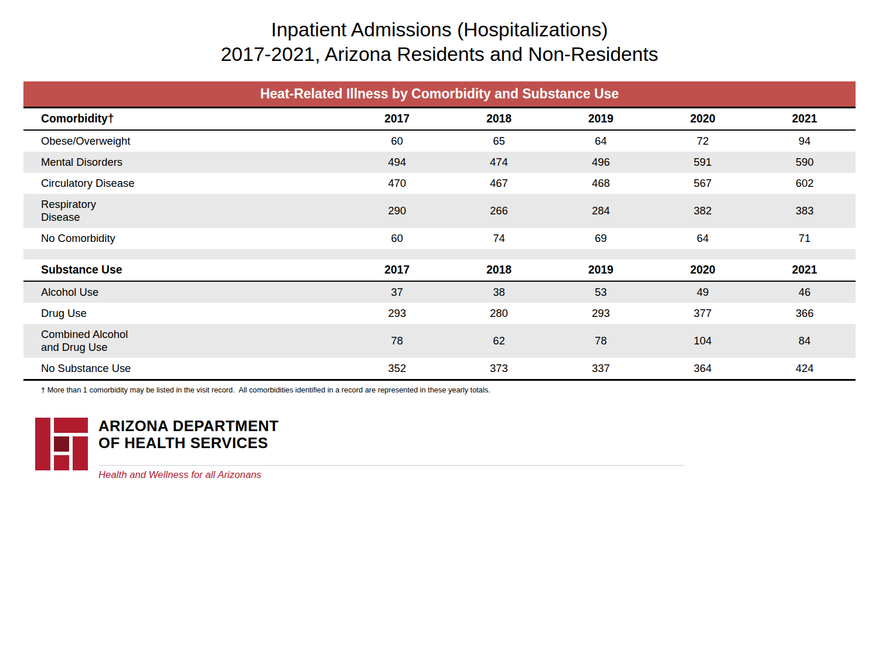Inpatient Admissions (Hospitalizations)
2017-2021, Arizona Residents and Non-Residents
Heat-Related Illness by Comorbidity and Substance Use
| Comorbidity† | 2017 | 2018 | 2019 | 2020 | 2021 |
| --- | --- | --- | --- | --- | --- |
| Obese/Overweight | 60 | 65 | 64 | 72 | 94 |
| Mental Disorders | 494 | 474 | 496 | 591 | 590 |
| Circulatory Disease | 470 | 467 | 468 | 567 | 602 |
| Respiratory Disease | 290 | 266 | 284 | 382 | 383 |
| No Comorbidity | 60 | 74 | 69 | 64 | 71 |
| Substance Use | 2017 | 2018 | 2019 | 2020 | 2021 |
| Alcohol Use | 37 | 38 | 53 | 49 | 46 |
| Drug Use | 293 | 280 | 293 | 377 | 366 |
| Combined Alcohol and Drug Use | 78 | 62 | 78 | 104 | 84 |
| No Substance Use | 352 | 373 | 337 | 364 | 424 |
† More than 1 comorbidity may be listed in the visit record. All comorbidities identified in a record are represented in these yearly totals.
ARIZONA DEPARTMENT
OF HEALTH SERVICES
Health and Wellness for all Arizonans